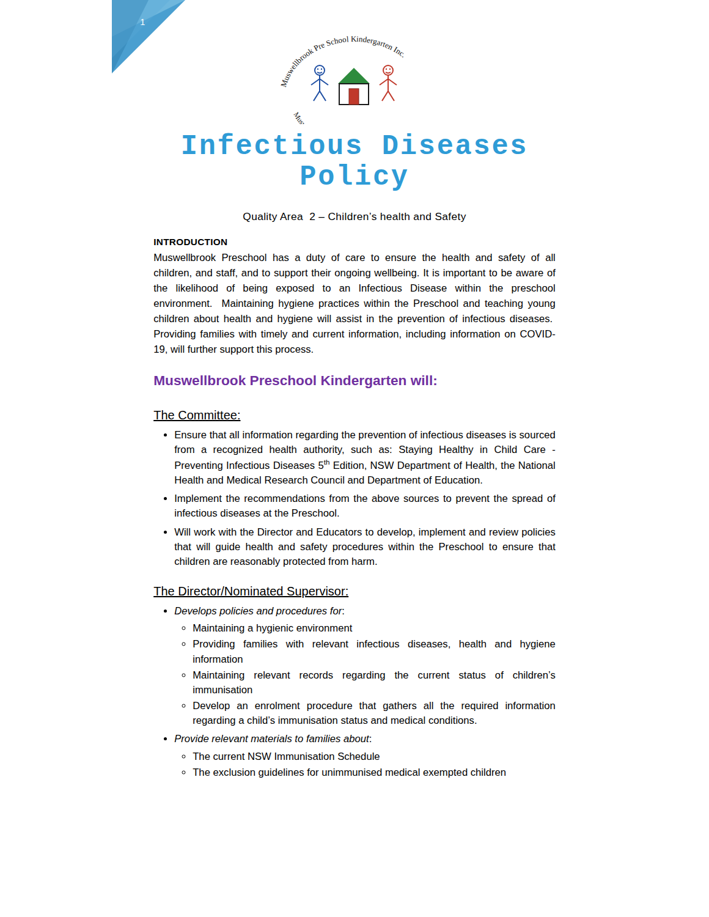1
Muswellbrook Pre School Kindergarten Inc. Muswellbrook Pre School Kindergarten Inc.
Infectious Diseases Policy
Quality Area 2 – Children’s health and Safety
INTRODUCTION
Muswellbrook Preschool has a duty of care to ensure the health and safety of all children, and staff, and to support their ongoing wellbeing. It is important to be aware of the likelihood of being exposed to an Infectious Disease within the preschool environment. Maintaining hygiene practices within the Preschool and teaching young children about health and hygiene will assist in the prevention of infectious diseases. Providing families with timely and current information, including information on COVID-19, will further support this process.
Muswellbrook Preschool Kindergarten will:
The Committee:
Ensure that all information regarding the prevention of infectious diseases is sourced from a recognized health authority, such as: Staying Healthy in Child Care - Preventing Infectious Diseases 5th Edition, NSW Department of Health, the National Health and Medical Research Council and Department of Education.
Implement the recommendations from the above sources to prevent the spread of infectious diseases at the Preschool.
Will work with the Director and Educators to develop, implement and review policies that will guide health and safety procedures within the Preschool to ensure that children are reasonably protected from harm.
The Director/Nominated Supervisor:
Develops policies and procedures for:
Maintaining a hygienic environment
Providing families with relevant infectious diseases, health and hygiene information
Maintaining relevant records regarding the current status of children’s immunisation
Develop an enrolment procedure that gathers all the required information regarding a child’s immunisation status and medical conditions.
Provide relevant materials to families about:
The current NSW Immunisation Schedule
The exclusion guidelines for unimmunised medical exempted children